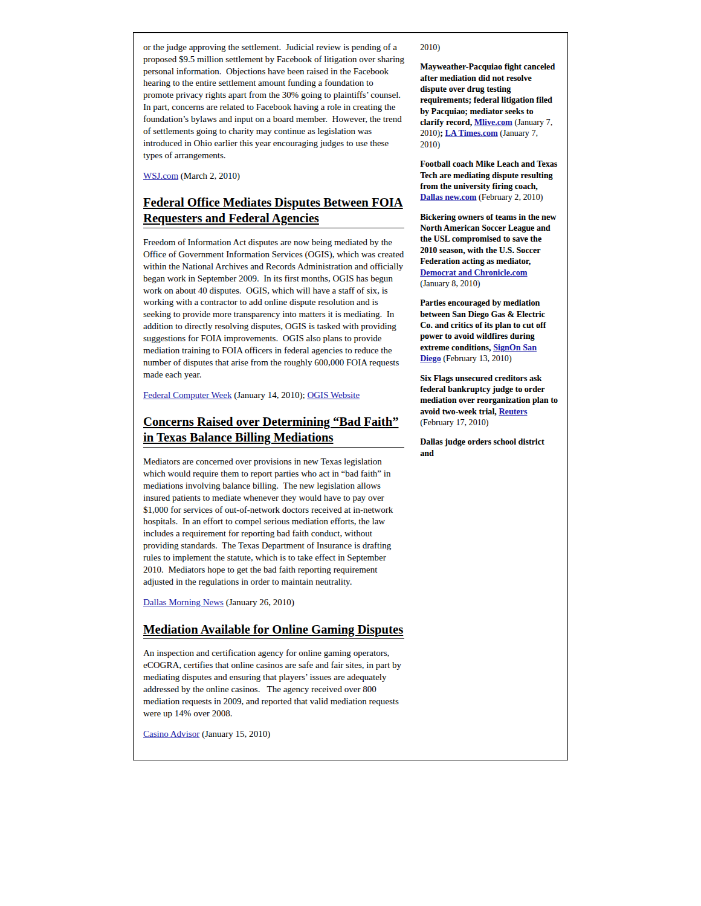or the judge approving the settlement. Judicial review is pending of a proposed $9.5 million settlement by Facebook of litigation over sharing personal information. Objections have been raised in the Facebook hearing to the entire settlement amount funding a foundation to promote privacy rights apart from the 30% going to plaintiffs’ counsel. In part, concerns are related to Facebook having a role in creating the foundation’s bylaws and input on a board member. However, the trend of settlements going to charity may continue as legislation was introduced in Ohio earlier this year encouraging judges to use these types of arrangements.
WSJ.com (March 2, 2010)
Federal Office Mediates Disputes Between FOIA Requesters and Federal Agencies
Freedom of Information Act disputes are now being mediated by the Office of Government Information Services (OGIS), which was created within the National Archives and Records Administration and officially began work in September 2009. In its first months, OGIS has begun work on about 40 disputes. OGIS, which will have a staff of six, is working with a contractor to add online dispute resolution and is seeking to provide more transparency into matters it is mediating. In addition to directly resolving disputes, OGIS is tasked with providing suggestions for FOIA improvements. OGIS also plans to provide mediation training to FOIA officers in federal agencies to reduce the number of disputes that arise from the roughly 600,000 FOIA requests made each year.
Federal Computer Week (January 14, 2010); OGIS Website
Concerns Raised over Determining “Bad Faith” in Texas Balance Billing Mediations
Mediators are concerned over provisions in new Texas legislation which would require them to report parties who act in “bad faith” in mediations involving balance billing. The new legislation allows insured patients to mediate whenever they would have to pay over $1,000 for services of out-of-network doctors received at in-network hospitals. In an effort to compel serious mediation efforts, the law includes a requirement for reporting bad faith conduct, without providing standards. The Texas Department of Insurance is drafting rules to implement the statute, which is to take effect in September 2010. Mediators hope to get the bad faith reporting requirement adjusted in the regulations in order to maintain neutrality.
Dallas Morning News (January 26, 2010)
Mediation Available for Online Gaming Disputes
An inspection and certification agency for online gaming operators, eCOGRA, certifies that online casinos are safe and fair sites, in part by mediating disputes and ensuring that players’ issues are adequately addressed by the online casinos. The agency received over 800 mediation requests in 2009, and reported that valid mediation requests were up 14% over 2008.
Casino Advisor (January 15, 2010)
2010)
Mayweather-Pacquiao fight canceled after mediation did not resolve dispute over drug testing requirements; federal litigation filed by Pacquiao; mediator seeks to clarify record, Mlive.com (January 7, 2010); LA Times.com (January 7, 2010)
Football coach Mike Leach and Texas Tech are mediating dispute resulting from the university firing coach, Dallas new.com (February 2, 2010)
Bickering owners of teams in the new North American Soccer League and the USL compromised to save the 2010 season, with the U.S. Soccer Federation acting as mediator, Democrat and Chronicle.com (January 8, 2010)
Parties encouraged by mediation between San Diego Gas & Electric Co. and critics of its plan to cut off power to avoid wildfires during extreme conditions, SignOn San Diego (February 13, 2010)
Six Flags unsecured creditors ask federal bankruptcy judge to order mediation over reorganization plan to avoid two-week trial, Reuters (February 17, 2010)
Dallas judge orders school district and